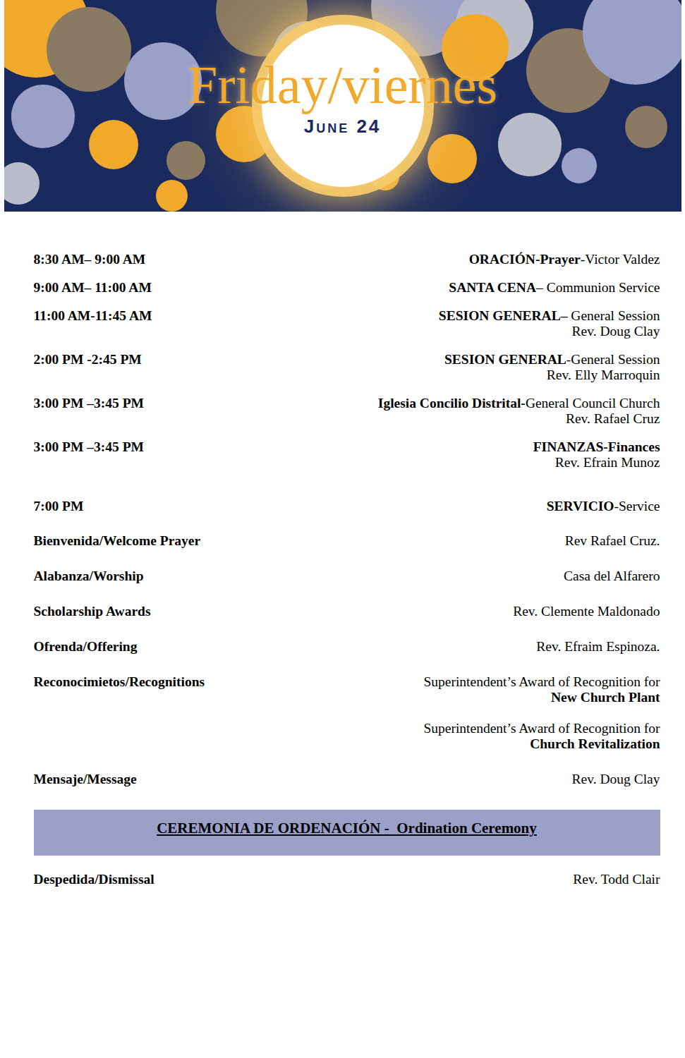Friday/viernes
June 24
| 8:30 AM– 9:00 AM | ORACIÓN-Prayer -Victor Valdez |
| 9:00 AM– 11:00 AM | SANTA CENA – Communion Service |
| 11:00 AM-11:45 AM | SESION GENERAL– General Session Rev. Doug Clay |
| 2:00 PM -2:45 PM | SESION GENERAL -General Session Rev. Elly Marroquin |
| 3:00 PM –3:45 PM | Iglesia Concilio Distrital- General Council Church Rev. Rafael Cruz |
| 3:00 PM –3:45 PM | FINANZAS-Finances Rev. Efrain Munoz |
| 7:00 PM | SERVICIO -Service |
| Bienvenida/Welcome Prayer | Rev Rafael Cruz. |
| Alabanza/Worship | Casa del Alfarero |
| Scholarship Awards | Rev. Clemente Maldonado |
| Ofrenda/Offering | Rev. Efraim Espinoza. |
| Reconocimietos/Recognitions | Superintendent’s Award of Recognition for New Church Plant Superintendent’s Award of Recognition for Church Revitalization |
| Mensaje/Message | Rev. Doug Clay |
CEREMONIA DE ORDENACIÓN - Ordination Ceremony
| Despedida/Dismissal | Rev. Todd Clair |